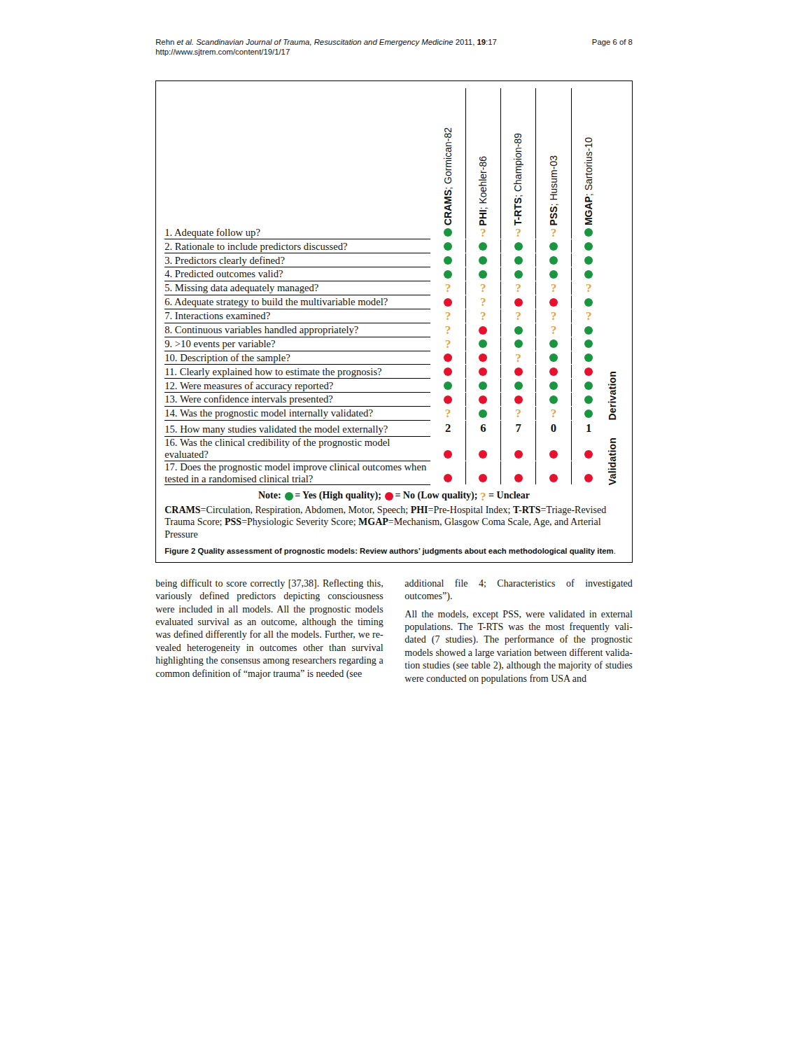Rehn et al. Scandinavian Journal of Trauma, Resuscitation and Emergency Medicine 2011, 19:17
http://www.sjtrem.com/content/19/1/17
Page 6 of 8
| | CRAMS ; Gormican-82 | PHI ; Koehler-86 | T-RTS ; Champion-89 | PSS ; Husum-03 | MGAP ; Sartorius-10 | |
| --- | --- | --- | --- | --- | --- | --- |
| 1. Adequate follow up? | | ? | ? | ? | | Derivation |
| 2. Rationale to include predictors discussed? | | | | | |
| 3. Predictors clearly defined? | | | | | |
| 4. Predicted outcomes valid? | | | | | |
| 5. Missing data adequately managed? | ? | ? | ? | ? | ? |
| 6. Adequate strategy to build the multivariable model? | | ? | | | |
| 7. Interactions examined? | ? | ? | ? | ? | ? |
| 8. Continuous variables handled appropriately? | ? | | | ? | |
| 9. >10 events per variable? | ? | | | | |
| 10. Description of the sample? | | | ? | | |
| 11. Clearly explained how to estimate the prognosis? | | | | | |
| 12. Were measures of accuracy reported? | | | | | |
| 13. Were confidence intervals presented? | | | | | |
| 14. Was the prognostic model internally validated? | ? | | ? | ? | |
| 15. How many studies validated the model externally? | 2 | 6 | 7 | 0 | 1 | Validation |
| 16. Was the clinical credibility of the prognostic model evaluated? | | | | | |
| 17. Does the prognostic model improve clinical outcomes when tested in a randomised clinical trial? | | | | | |
Note: = Yes (High quality); = No (Low quality); ? = Unclear CRAMS=Circulation, Respiration, Abdomen, Motor, Speech; PHI=Pre-Hospital Index; T-RTS=Triage-Revised Trauma Score; PSS=Physiologic Severity Score; MGAP=Mechanism, Glasgow Coma Scale, Age, and Arterial Pressure
Figure 2 Quality assessment of prognostic models: Review authors’ judgments about each methodological quality item.
being difficult to score correctly [37,38]. Reflecting this, variously defined predictors depicting consciousness were included in all models. All the prognostic models evaluated survival as an outcome, although the timing was defined differently for all the models. Further, we revealed heterogeneity in outcomes other than survival highlighting the consensus among researchers regarding a common definition of “major trauma” is needed (see
additional file 4; Characteristics of investigated outcomes”).
All the models, except PSS, were validated in external populations. The T-RTS was the most frequently validated (7 studies). The performance of the prognostic models showed a large variation between different validation studies (see table 2), although the majority of studies were conducted on populations from USA and